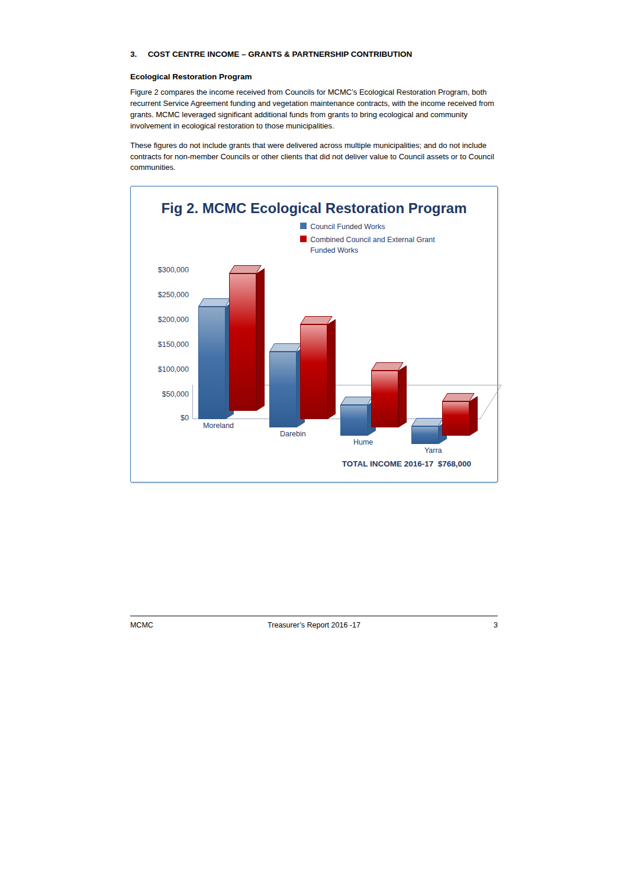3. COST CENTRE INCOME – GRANTS & PARTNERSHIP CONTRIBUTION
Ecological Restoration Program
Figure 2 compares the income received from Councils for MCMC’s Ecological Restoration Program, both recurrent Service Agreement funding and vegetation maintenance contracts, with the income received from grants. MCMC leveraged significant additional funds from grants to bring ecological and community involvement in ecological restoration to those municipalities.
These figures do not include grants that were delivered across multiple municipalities; and do not include contracts for non-member Councils or other clients that did not deliver value to Council assets or to Council communities.
Fig 2. MCMC Ecological Restoration Program
Council Funded Works
Combined Council and External Grant
Funded Works
$300,000 $250,000 $200,000 $150,000 $100,000 $50,000 $0
Moreland Darebin Hume Yarra
TOTAL INCOME 2016-17 $768,000
MCMC
Treasurer’s Report 2016 -17
3